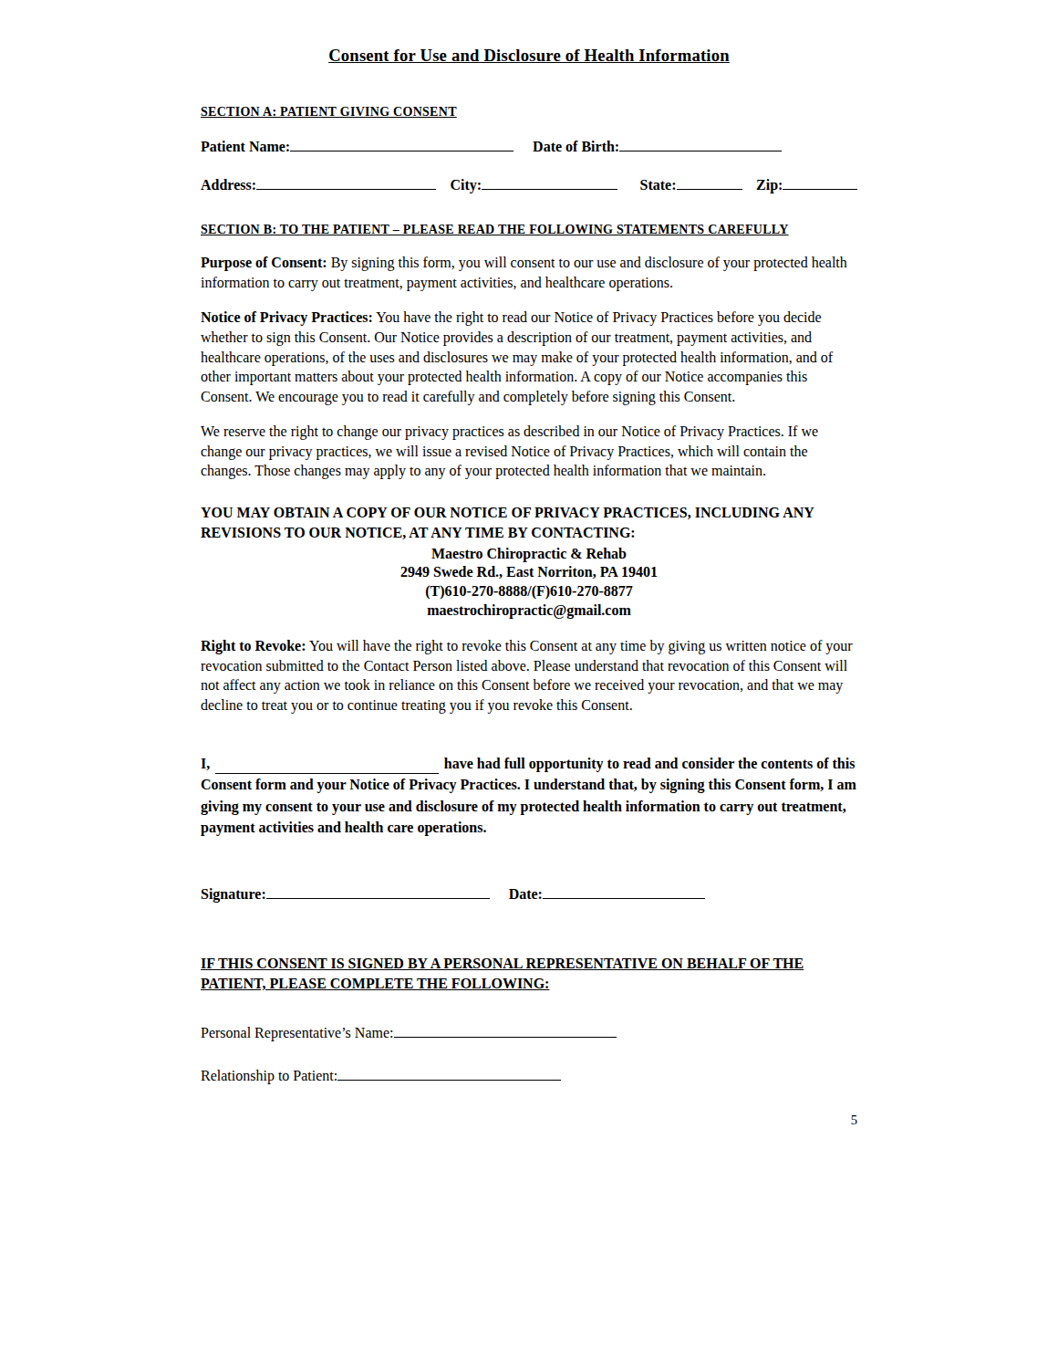Consent for Use and Disclosure of Health Information
Section A: Patient Giving Consent
Patient Name: Date of Birth:
Address: City: State: Zip:
Section B: To the Patient – Please Read the Following Statements Carefully
Purpose of Consent: By signing this form, you will consent to our use and disclosure of your protected health information to carry out treatment, payment activities, and healthcare operations.
Notice of Privacy Practices: You have the right to read our Notice of Privacy Practices before you decide whether to sign this Consent. Our Notice provides a description of our treatment, payment activities, and healthcare operations, of the uses and disclosures we may make of your protected health information, and of other important matters about your protected health information. A copy of our Notice accompanies this Consent. We encourage you to read it carefully and completely before signing this Consent.
We reserve the right to change our privacy practices as described in our Notice of Privacy Practices. If we change our privacy practices, we will issue a revised Notice of Privacy Practices, which will contain the changes. Those changes may apply to any of your protected health information that we maintain.
YOU MAY OBTAIN A COPY OF OUR NOTICE OF PRIVACY PRACTICES, INCLUDING ANY REVISIONS TO OUR NOTICE, AT ANY TIME BY CONTACTING:
Maestro Chiropractic & Rehab
2949 Swede Rd., East Norriton, PA 19401
(T)610-270-8888/(F)610-270-8877
maestrochiropractic@gmail.com
Right to Revoke: You will have the right to revoke this Consent at any time by giving us written notice of your revocation submitted to the Contact Person listed above. Please understand that revocation of this Consent will not affect any action we took in reliance on this Consent before we received your revocation, and that we may decline to treat you or to continue treating you if you revoke this Consent.
I, have had full opportunity to read and consider the contents of this Consent form and your Notice of Privacy Practices. I understand that, by signing this Consent form, I am giving my consent to your use and disclosure of my protected health information to carry out treatment, payment activities and health care operations.
Signature: Date:
If this Consent is signed by a Personal Representative on behalf of the Patient, please complete the following:
Personal Representative’s Name:
Relationship to Patient:
5